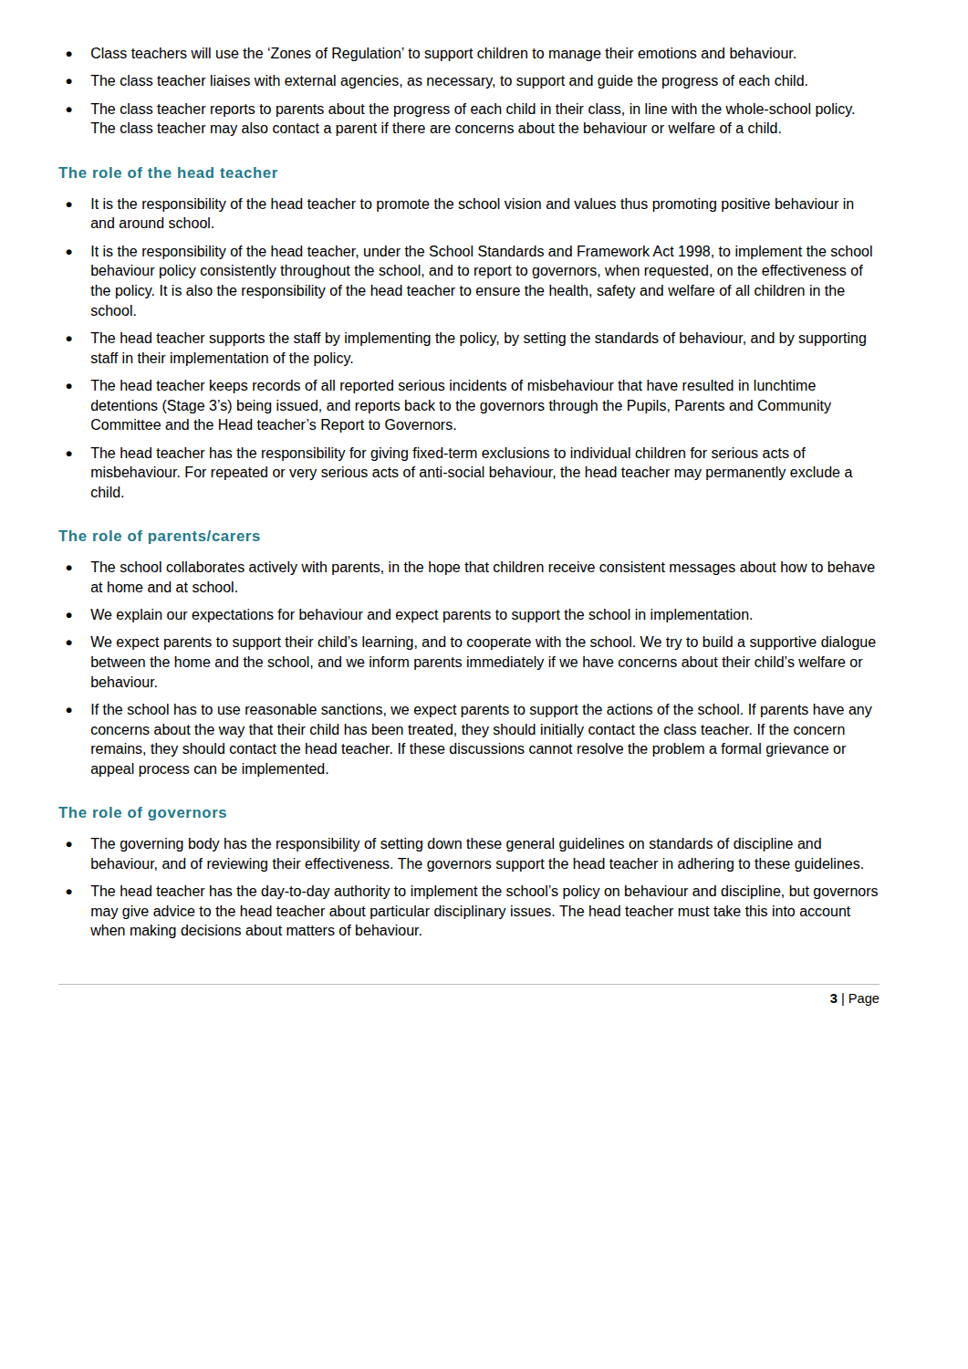Class teachers will use the ‘Zones of Regulation’ to support children to manage their emotions and behaviour.
The class teacher liaises with external agencies, as necessary, to support and guide the progress of each child.
The class teacher reports to parents about the progress of each child in their class, in line with the whole-school policy. The class teacher may also contact a parent if there are concerns about the behaviour or welfare of a child.
The role of the head teacher
It is the responsibility of the head teacher to promote the school vision and values thus promoting positive behaviour in and around school.
It is the responsibility of the head teacher, under the School Standards and Framework Act 1998, to implement the school behaviour policy consistently throughout the school, and to report to governors, when requested, on the effectiveness of the policy. It is also the responsibility of the head teacher to ensure the health, safety and welfare of all children in the school.
The head teacher supports the staff by implementing the policy, by setting the standards of behaviour, and by supporting staff in their implementation of the policy.
The head teacher keeps records of all reported serious incidents of misbehaviour that have resulted in lunchtime detentions (Stage 3’s) being issued, and reports back to the governors through the Pupils, Parents and Community Committee and the Head teacher’s Report to Governors.
The head teacher has the responsibility for giving fixed-term exclusions to individual children for serious acts of misbehaviour. For repeated or very serious acts of anti-social behaviour, the head teacher may permanently exclude a child.
The role of parents/carers
The school collaborates actively with parents, in the hope that children receive consistent messages about how to behave at home and at school.
We explain our expectations for behaviour and expect parents to support the school in implementation.
We expect parents to support their child’s learning, and to cooperate with the school. We try to build a supportive dialogue between the home and the school, and we inform parents immediately if we have concerns about their child’s welfare or behaviour.
If the school has to use reasonable sanctions, we expect parents to support the actions of the school. If parents have any concerns about the way that their child has been treated, they should initially contact the class teacher. If the concern remains, they should contact the head teacher. If these discussions cannot resolve the problem a formal grievance or appeal process can be implemented.
The role of governors
The governing body has the responsibility of setting down these general guidelines on standards of discipline and behaviour, and of reviewing their effectiveness. The governors support the head teacher in adhering to these guidelines.
The head teacher has the day-to-day authority to implement the school’s policy on behaviour and discipline, but governors may give advice to the head teacher about particular disciplinary issues. The head teacher must take this into account when making decisions about matters of behaviour.
3 | Page